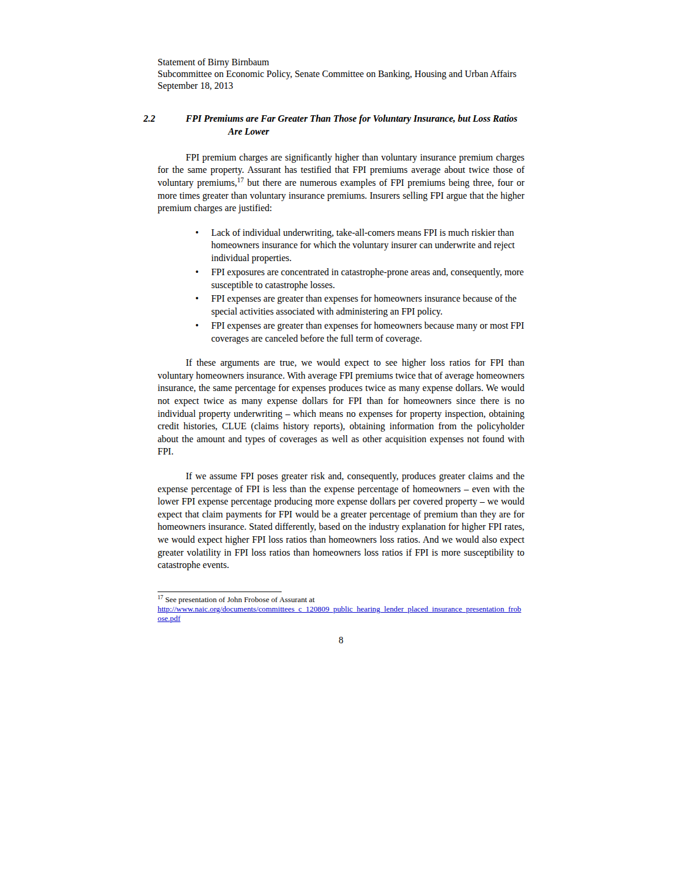Statement of Birny Birnbaum
Subcommittee on Economic Policy, Senate Committee on Banking, Housing and Urban Affairs
September 18, 2013
2.2 FPI Premiums are Far Greater Than Those for Voluntary Insurance, but Loss RatiosAre Lower
FPI premium charges are significantly higher than voluntary insurance premium charges for the same property. Assurant has testified that FPI premiums average about twice those of voluntary premiums,17 but there are numerous examples of FPI premiums being three, four or more times greater than voluntary insurance premiums. Insurers selling FPI argue that the higher premium charges are justified:
Lack of individual underwriting, take-all-comers means FPI is much riskier than homeowners insurance for which the voluntary insurer can underwrite and reject individual properties.
FPI exposures are concentrated in catastrophe-prone areas and, consequently, more susceptible to catastrophe losses.
FPI expenses are greater than expenses for homeowners insurance because of the special activities associated with administering an FPI policy.
FPI expenses are greater than expenses for homeowners because many or most FPI coverages are canceled before the full term of coverage.
If these arguments are true, we would expect to see higher loss ratios for FPI than voluntary homeowners insurance. With average FPI premiums twice that of average homeowners insurance, the same percentage for expenses produces twice as many expense dollars. We would not expect twice as many expense dollars for FPI than for homeowners since there is no individual property underwriting – which means no expenses for property inspection, obtaining credit histories, CLUE (claims history reports), obtaining information from the policyholder about the amount and types of coverages as well as other acquisition expenses not found with FPI.
If we assume FPI poses greater risk and, consequently, produces greater claims and the expense percentage of FPI is less than the expense percentage of homeowners – even with the lower FPI expense percentage producing more expense dollars per covered property – we would expect that claim payments for FPI would be a greater percentage of premium than they are for homeowners insurance. Stated differently, based on the industry explanation for higher FPI rates, we would expect higher FPI loss ratios than homeowners loss ratios. And we would also expect greater volatility in FPI loss ratios than homeowners loss ratios if FPI is more susceptibility to catastrophe events.
17 See presentation of John Frobose of Assurant at
http://www.naic.org/documents/committees_c_120809_public_hearing_lender_placed_insurance_presentation_frobose.pdf
8